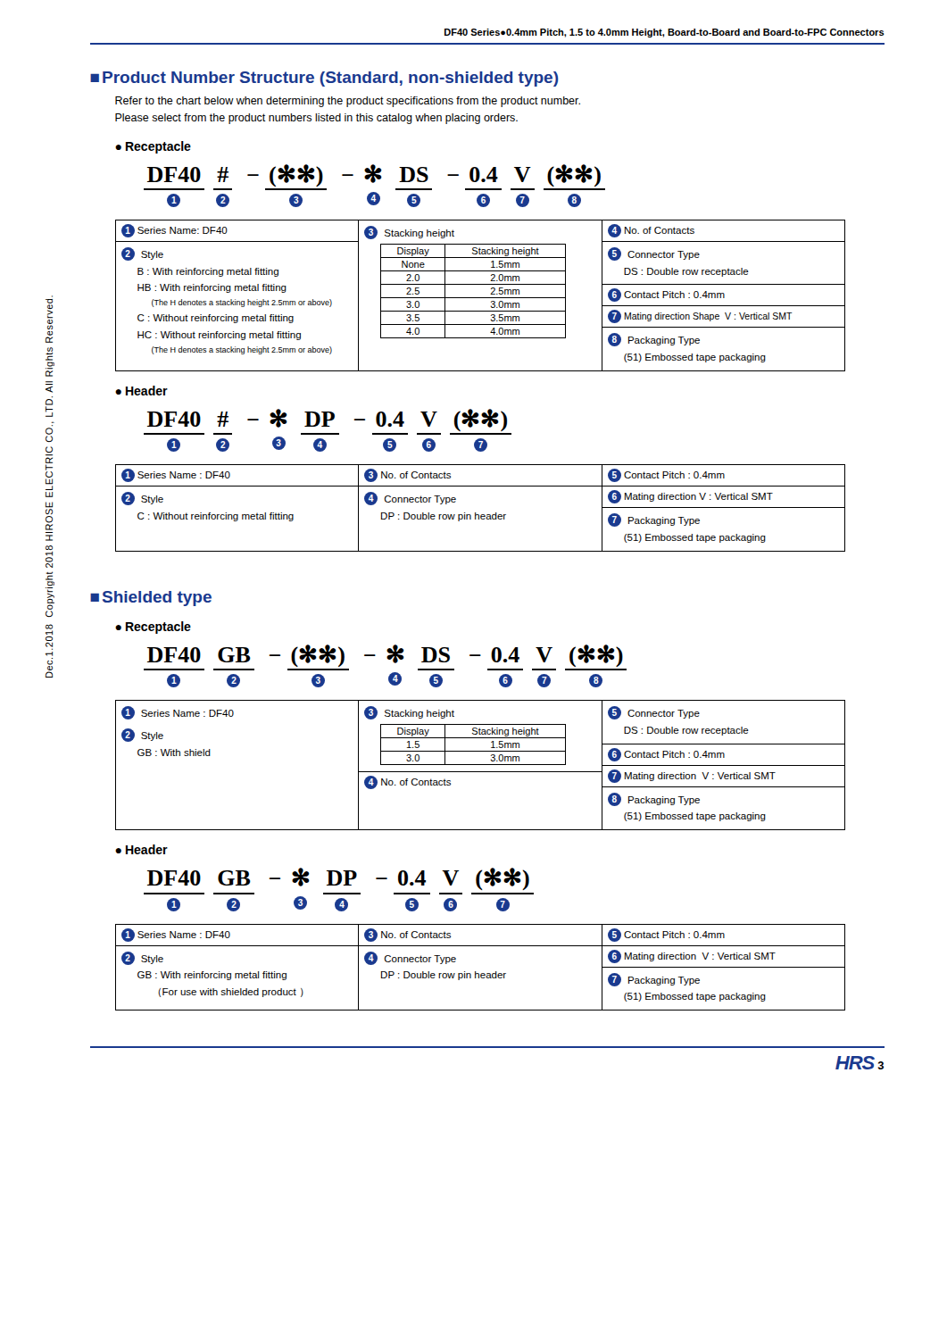DF40 Series●0.4mm Pitch, 1.5 to 4.0mm Height, Board-to-Board and Board-to-FPC Connectors
Dec.1.2018 Copyright 2018 HIROSE ELECTRIC CO., LTD. All Rights Reserved.
Product Number Structure (Standard, non-shielded type)
Refer to the chart below when determining the product specifications from the product number.
Please select from the product numbers listed in this catalog when placing orders.
Receptacle
DF401 #2 − (✻✻) 3 − ✻4 DS 5 − 0.46 V 7 (✻✻) 8
| 1 Series Name: DF40 2 Style B : With reinforcing metal fitting HB : With reinforcing metal fitting (The H denotes a stacking height 2.5mm or above) C : Without reinforcing metal fitting HC : Without reinforcing metal fitting (The H denotes a stacking height 2.5mm or above) | 3 Stacking height / Display / Stacking height / / --- / --- / / None / 1.5mm / / 2.0 / 2.0mm / / 2.5 / 2.5mm / / 3.0 / 3.0mm / / 3.5 / 3.5mm / / 4.0 / 4.0mm / | 4 No. of Contacts 5 Connector Type DS : Double row receptacle 6 Contact Pitch : 0.4mm 7 Mating direction Shape V : Vertical SMT 8 Packaging Type (51) Embossed tape packaging |
Header
DF401 #2 − ✻3 DP 4 − 0.45 V 6 (✻✻) 7
| 1 Series Name : DF40 2 Style C : Without reinforcing metal fitting | 3 No. of Contacts 4 Connector Type DP : Double row pin header | 5 Contact Pitch : 0.4mm 6 Mating direction V : Vertical SMT 7 Packaging Type (51) Embossed tape packaging |
Shielded type
Receptacle
DF401 GB 2 − (✻✻) 3 − ✻4 DS 5 − 0.46 V 7 (✻✻) 8
| 1 Series Name : DF40 2 Style GB : With shield | 3 Stacking height / Display / Stacking height / / --- / --- / / 1.5 / 1.5mm / / 3.0 / 3.0mm / 4 No. of Contacts | 5 Connector Type DS : Double row receptacle 6 Contact Pitch : 0.4mm 7 Mating direction V : Vertical SMT 8 Packaging Type (51) Embossed tape packaging |
Header
DF401 GB 2 − ✻3 DP 4 − 0.45 V 6 (✻✻) 7
| 1 Series Name : DF40 2 Style GB : With reinforcing metal fitting （For use with shielded product ） | 3 No. of Contacts 4 Connector Type DP : Double row pin header | 5 Contact Pitch : 0.4mm 6 Mating direction V : Vertical SMT 7 Packaging Type (51) Embossed tape packaging |
HRS 3